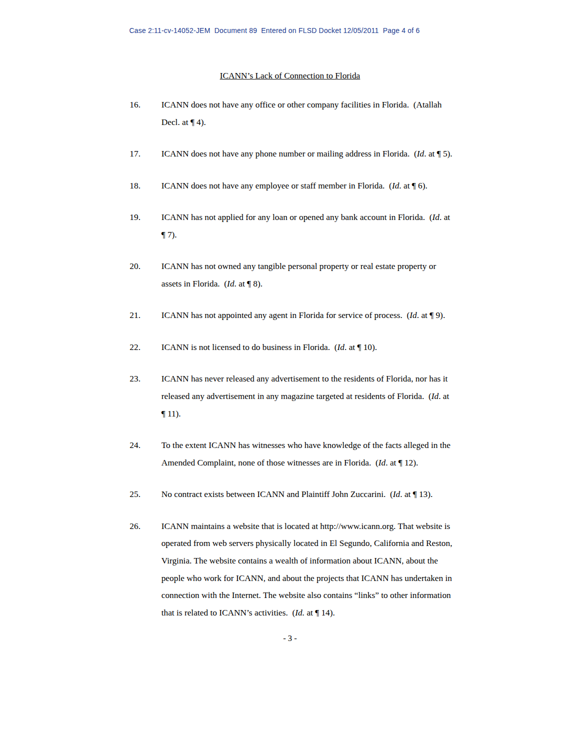Case 2:11-cv-14052-JEM Document 89 Entered on FLSD Docket 12/05/2011 Page 4 of 6
ICANN’s Lack of Connection to Florida
16. ICANN does not have any office or other company facilities in Florida. (Atallah Decl. at ¶ 4).
17. ICANN does not have any phone number or mailing address in Florida. (Id. at ¶ 5).
18. ICANN does not have any employee or staff member in Florida. (Id. at ¶ 6).
19. ICANN has not applied for any loan or opened any bank account in Florida. (Id. at ¶ 7).
20. ICANN has not owned any tangible personal property or real estate property or assets in Florida. (Id. at ¶ 8).
21. ICANN has not appointed any agent in Florida for service of process. (Id. at ¶ 9).
22. ICANN is not licensed to do business in Florida. (Id. at ¶ 10).
23. ICANN has never released any advertisement to the residents of Florida, nor has it released any advertisement in any magazine targeted at residents of Florida. (Id. at ¶ 11).
24. To the extent ICANN has witnesses who have knowledge of the facts alleged in the Amended Complaint, none of those witnesses are in Florida. (Id. at ¶ 12).
25. No contract exists between ICANN and Plaintiff John Zuccarini. (Id. at ¶ 13).
26. ICANN maintains a website that is located at http://www.icann.org. That website is operated from web servers physically located in El Segundo, California and Reston, Virginia. The website contains a wealth of information about ICANN, about the people who work for ICANN, and about the projects that ICANN has undertaken in connection with the Internet. The website also contains “links” to other information that is related to ICANN’s activities. (Id. at ¶ 14).
- 3 -